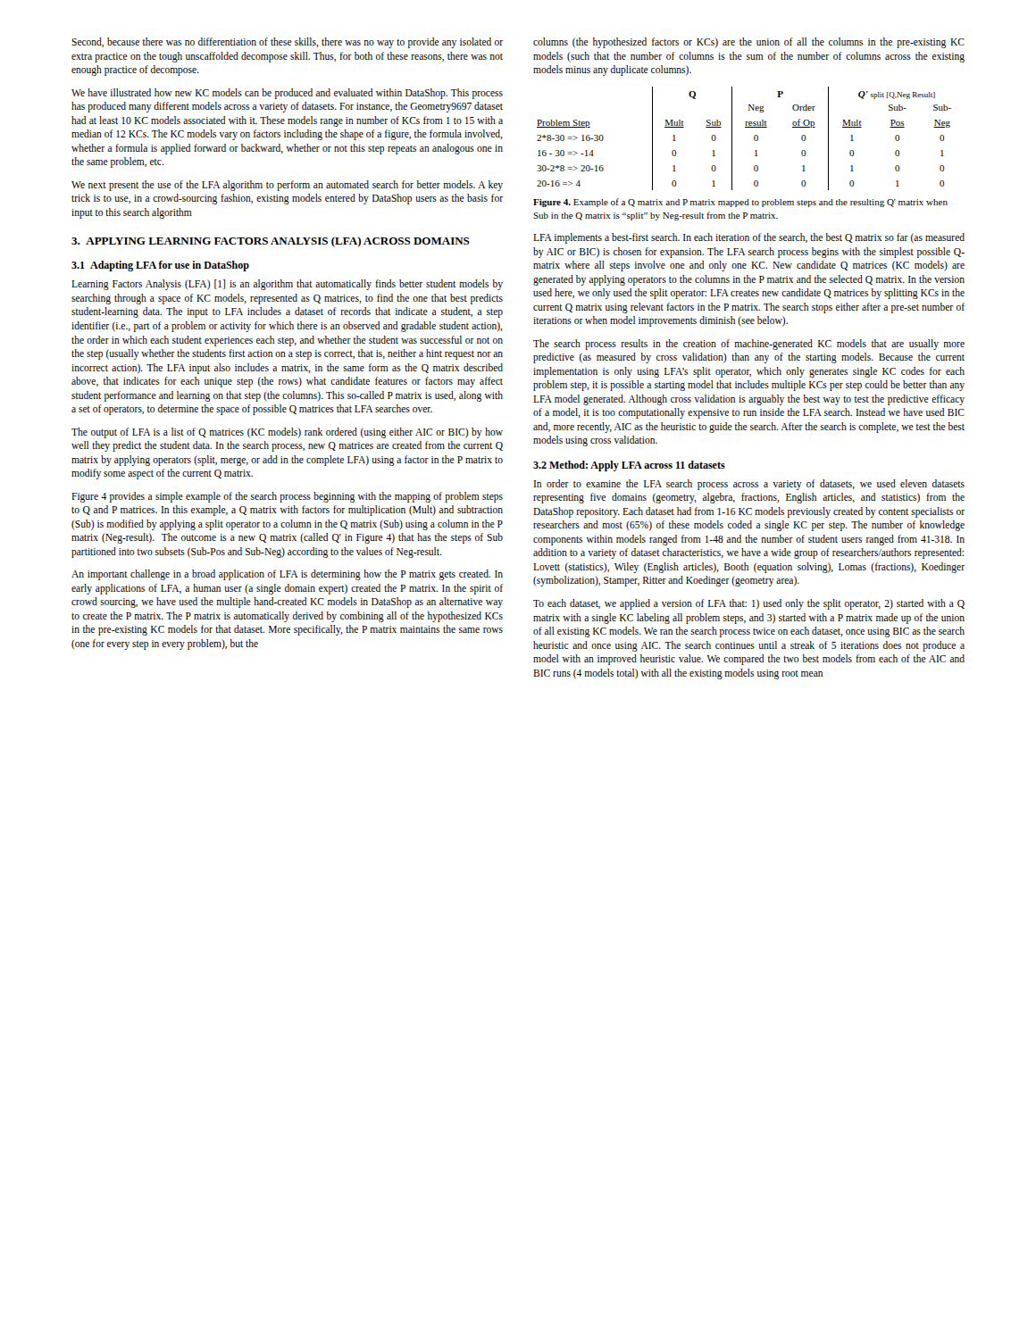Second, because there was no differentiation of these skills, there was no way to provide any isolated or extra practice on the tough unscaffolded decompose skill. Thus, for both of these reasons, there was not enough practice of decompose.
We have illustrated how new KC models can be produced and evaluated within DataShop. This process has produced many different models across a variety of datasets. For instance, the Geometry9697 dataset had at least 10 KC models associated with it. These models range in number of KCs from 1 to 15 with a median of 12 KCs. The KC models vary on factors including the shape of a figure, the formula involved, whether a formula is applied forward or backward, whether or not this step repeats an analogous one in the same problem, etc.
We next present the use of the LFA algorithm to perform an automated search for better models. A key trick is to use, in a crowd-sourcing fashion, existing models entered by DataShop users as the basis for input to this search algorithm
3. APPLYING LEARNING FACTORS ANALYSIS (LFA) ACROSS DOMAINS
3.1 Adapting LFA for use in DataShop
Learning Factors Analysis (LFA) [1] is an algorithm that automatically finds better student models by searching through a space of KC models, represented as Q matrices, to find the one that best predicts student-learning data. The input to LFA includes a dataset of records that indicate a student, a step identifier (i.e., part of a problem or activity for which there is an observed and gradable student action), the order in which each student experiences each step, and whether the student was successful or not on the step (usually whether the students first action on a step is correct, that is, neither a hint request nor an incorrect action). The LFA input also includes a matrix, in the same form as the Q matrix described above, that indicates for each unique step (the rows) what candidate features or factors may affect student performance and learning on that step (the columns). This so-called P matrix is used, along with a set of operators, to determine the space of possible Q matrices that LFA searches over.
The output of LFA is a list of Q matrices (KC models) rank ordered (using either AIC or BIC) by how well they predict the student data. In the search process, new Q matrices are created from the current Q matrix by applying operators (split, merge, or add in the complete LFA) using a factor in the P matrix to modify some aspect of the current Q matrix.
Figure 4 provides a simple example of the search process beginning with the mapping of problem steps to Q and P matrices. In this example, a Q matrix with factors for multiplication (Mult) and subtraction (Sub) is modified by applying a split operator to a column in the Q matrix (Sub) using a column in the P matrix (Neg-result). The outcome is a new Q matrix (called Q' in Figure 4) that has the steps of Sub partitioned into two subsets (Sub-Pos and Sub-Neg) according to the values of Neg-result.
An important challenge in a broad application of LFA is determining how the P matrix gets created. In early applications of LFA, a human user (a single domain expert) created the P matrix. In the spirit of crowd sourcing, we have used the multiple hand-created KC models in DataShop as an alternative way to create the P matrix. The P matrix is automatically derived by combining all of the hypothesized KCs in the pre-existing KC models for that dataset. More specifically, the P matrix maintains the same rows (one for every step in every problem), but the
columns (the hypothesized factors or KCs) are the union of all the columns in the pre-existing KC models (such that the number of columns is the sum of the number of columns across the existing models minus any duplicate columns).
| | Q | P | Q' split [Q,Neg Result] |
| | | | Neg | Order | | Sub- | Sub- |
| Problem Step | Mult | Sub | result | of Op | Mult | Pos | Neg |
| 2*8-30 => 16-30 | 1 | 0 | 0 | 0 | 1 | 0 | 0 |
| 16 - 30 => -14 | 0 | 1 | 1 | 0 | 0 | 0 | 1 |
| 30-2*8 => 20-16 | 1 | 0 | 0 | 1 | 1 | 0 | 0 |
| 20-16 => 4 | 0 | 1 | 0 | 0 | 0 | 1 | 0 |
Figure 4. Example of a Q matrix and P matrix mapped to problem steps and the resulting Q' matrix when Sub in the Q matrix is “split” by Neg-result from the P matrix.
LFA implements a best-first search. In each iteration of the search, the best Q matrix so far (as measured by AIC or BIC) is chosen for expansion. The LFA search process begins with the simplest possible Q-matrix where all steps involve one and only one KC. New candidate Q matrices (KC models) are generated by applying operators to the columns in the P matrix and the selected Q matrix. In the version used here, we only used the split operator: LFA creates new candidate Q matrices by splitting KCs in the current Q matrix using relevant factors in the P matrix. The search stops either after a pre-set number of iterations or when model improvements diminish (see below).
The search process results in the creation of machine-generated KC models that are usually more predictive (as measured by cross validation) than any of the starting models. Because the current implementation is only using LFA’s split operator, which only generates single KC codes for each problem step, it is possible a starting model that includes multiple KCs per step could be better than any LFA model generated. Although cross validation is arguably the best way to test the predictive efficacy of a model, it is too computationally expensive to run inside the LFA search. Instead we have used BIC and, more recently, AIC as the heuristic to guide the search. After the search is complete, we test the best models using cross validation.
3.2 Method: Apply LFA across 11 datasets
In order to examine the LFA search process across a variety of datasets, we used eleven datasets representing five domains (geometry, algebra, fractions, English articles, and statistics) from the DataShop repository. Each dataset had from 1-16 KC models previously created by content specialists or researchers and most (65%) of these models coded a single KC per step. The number of knowledge components within models ranged from 1-48 and the number of student users ranged from 41-318. In addition to a variety of dataset characteristics, we have a wide group of researchers/authors represented: Lovett (statistics), Wiley (English articles), Booth (equation solving), Lomas (fractions), Koedinger (symbolization), Stamper, Ritter and Koedinger (geometry area).
To each dataset, we applied a version of LFA that: 1) used only the split operator, 2) started with a Q matrix with a single KC labeling all problem steps, and 3) started with a P matrix made up of the union of all existing KC models. We ran the search process twice on each dataset, once using BIC as the search heuristic and once using AIC. The search continues until a streak of 5 iterations does not produce a model with an improved heuristic value. We compared the two best models from each of the AIC and BIC runs (4 models total) with all the existing models using root mean